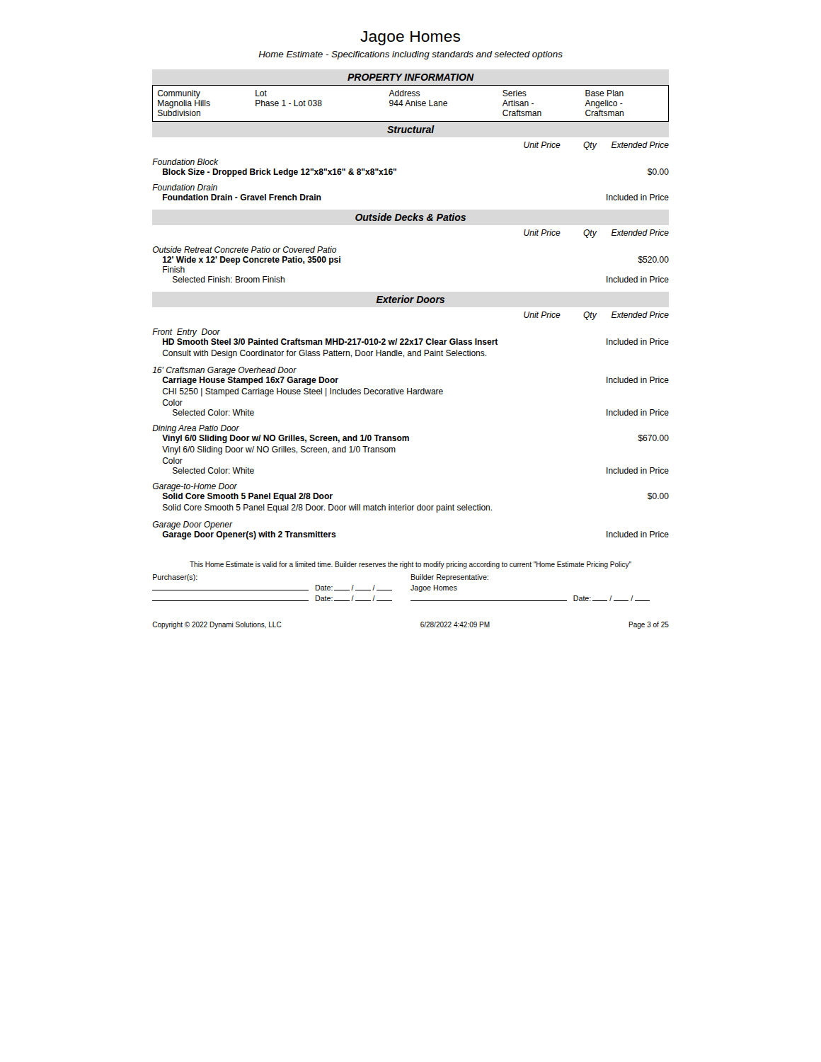Jagoe Homes
Home Estimate - Specifications including standards and selected options
PROPERTY INFORMATION
| Community | Lot | Address | Series | Base Plan |
| Magnolia Hills Subdivision | Phase 1 - Lot 038 | 944 Anise Lane | Artisan - Craftsman | Angelico - Craftsman |
Structural
| | Unit Price | Qty | Extended Price |
| --- | --- | --- | --- |
| Foundation Block | | | |
| Block Size - Dropped Brick Ledge 12"x8"x16" & 8"x8"x16" | | | $0.00 |
| Foundation Drain | | | |
| Foundation Drain - Gravel French Drain | | | Included in Price |
Outside Decks & Patios
| | Unit Price | Qty | Extended Price |
| --- | --- | --- | --- |
| Outside Retreat Concrete Patio or Covered Patio | | | |
| 12' Wide x 12' Deep Concrete Patio, 3500 psi | | | $520.00 |
| Finish | | | |
| Selected Finish: Broom Finish | | | Included in Price |
Exterior Doors
| | Unit Price | Qty | Extended Price |
| --- | --- | --- | --- |
| Front Entry Door | | | |
| HD Smooth Steel 3/0 Painted Craftsman MHD-217-010-2 w/ 22x17 Clear Glass Insert | | | Included in Price |
| Consult with Design Coordinator for Glass Pattern, Door Handle, and Paint Selections. | | | |
| 16' Craftsman Garage Overhead Door | | | |
| Carriage House Stamped 16x7 Garage Door | | | Included in Price |
| CHI 5250 / Stamped Carriage House Steel / Includes Decorative Hardware | | | |
| Color | | | |
| Selected Color: White | | | Included in Price |
| Dining Area Patio Door | | | |
| Vinyl 6/0 Sliding Door w/ NO Grilles, Screen, and 1/0 Transom | | | $670.00 |
| Vinyl 6/0 Sliding Door w/ NO Grilles, Screen, and 1/0 Transom | | | |
| Color | | | |
| Selected Color: White | | | Included in Price |
| Garage-to-Home Door | | | |
| Solid Core Smooth 5 Panel Equal 2/8 Door | | | $0.00 |
| Solid Core Smooth 5 Panel Equal 2/8 Door. Door will match interior door paint selection. | | | |
| Garage Door Opener | | | |
| Garage Door Opener(s) with 2 Transmitters | | | Included in Price |
This Home Estimate is valid for a limited time. Builder reserves the right to modify pricing according to current "Home Estimate Pricing Policy"
| Purchaser(s): | Builder Representative: |
| Date: / / | Jagoe Homes |
| Date: / / | Date: / / |
Copyright © 2022 Dynami Solutions, LLC 6/28/2022 4:42:09 PM Page 3 of 25